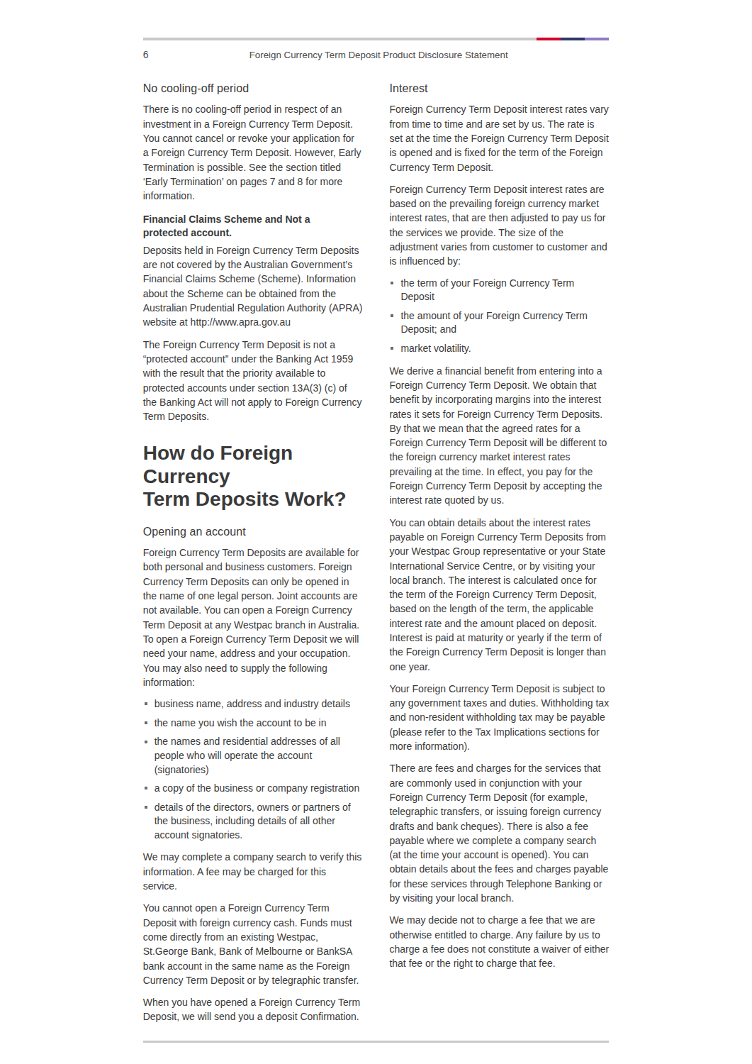6
Foreign Currency Term Deposit Product Disclosure Statement
No cooling-off period
There is no cooling-off period in respect of an investment in a Foreign Currency Term Deposit. You cannot cancel or revoke your application for a Foreign Currency Term Deposit. However, Early Termination is possible. See the section titled ‘Early Termination’ on pages 7 and 8 for more information.
Financial Claims Scheme and Not a
protected account.
Deposits held in Foreign Currency Term Deposits are not covered by the Australian Government’s Financial Claims Scheme (Scheme). Information about the Scheme can be obtained from the Australian Prudential Regulation Authority (APRA) website at http://www.apra.gov.au
The Foreign Currency Term Deposit is not a “protected account” under the Banking Act 1959 with the result that the priority available to protected accounts under section 13A(3) (c) of the Banking Act will not apply to Foreign Currency Term Deposits.
How do Foreign Currency
Term Deposits Work?
Opening an account
Foreign Currency Term Deposits are available for both personal and business customers. Foreign Currency Term Deposits can only be opened in the name of one legal person. Joint accounts are not available. You can open a Foreign Currency Term Deposit at any Westpac branch in Australia. To open a Foreign Currency Term Deposit we will need your name, address and your occupation. You may also need to supply the following information:
business name, address and industry details
the name you wish the account to be in
the names and residential addresses of all people who will operate the account (signatories)
a copy of the business or company registration
details of the directors, owners or partners of the business, including details of all other account signatories.
We may complete a company search to verify this information. A fee may be charged for this service.
You cannot open a Foreign Currency Term Deposit with foreign currency cash. Funds must come directly from an existing Westpac, St.George Bank, Bank of Melbourne or BankSA bank account in the same name as the Foreign Currency Term Deposit or by telegraphic transfer.
When you have opened a Foreign Currency Term Deposit, we will send you a deposit Confirmation.
Interest
Foreign Currency Term Deposit interest rates vary from time to time and are set by us. The rate is set at the time the Foreign Currency Term Deposit is opened and is fixed for the term of the Foreign Currency Term Deposit.
Foreign Currency Term Deposit interest rates are based on the prevailing foreign currency market interest rates, that are then adjusted to pay us for the services we provide. The size of the adjustment varies from customer to customer and is influenced by:
the term of your Foreign Currency Term Deposit
the amount of your Foreign Currency Term Deposit; and
market volatility.
We derive a financial benefit from entering into a Foreign Currency Term Deposit. We obtain that benefit by incorporating margins into the interest rates it sets for Foreign Currency Term Deposits. By that we mean that the agreed rates for a Foreign Currency Term Deposit will be different to the foreign currency market interest rates prevailing at the time. In effect, you pay for the Foreign Currency Term Deposit by accepting the interest rate quoted by us.
You can obtain details about the interest rates payable on Foreign Currency Term Deposits from your Westpac Group representative or your State International Service Centre, or by visiting your local branch. The interest is calculated once for the term of the Foreign Currency Term Deposit, based on the length of the term, the applicable interest rate and the amount placed on deposit. Interest is paid at maturity or yearly if the term of the Foreign Currency Term Deposit is longer than one year.
Your Foreign Currency Term Deposit is subject to any government taxes and duties. Withholding tax and non-resident withholding tax may be payable (please refer to the Tax Implications sections for more information).
There are fees and charges for the services that are commonly used in conjunction with your Foreign Currency Term Deposit (for example, telegraphic transfers, or issuing foreign currency drafts and bank cheques). There is also a fee payable where we complete a company search (at the time your account is opened). You can obtain details about the fees and charges payable for these services through Telephone Banking or by visiting your local branch.
We may decide not to charge a fee that we are otherwise entitled to charge. Any failure by us to charge a fee does not constitute a waiver of either that fee or the right to charge that fee.